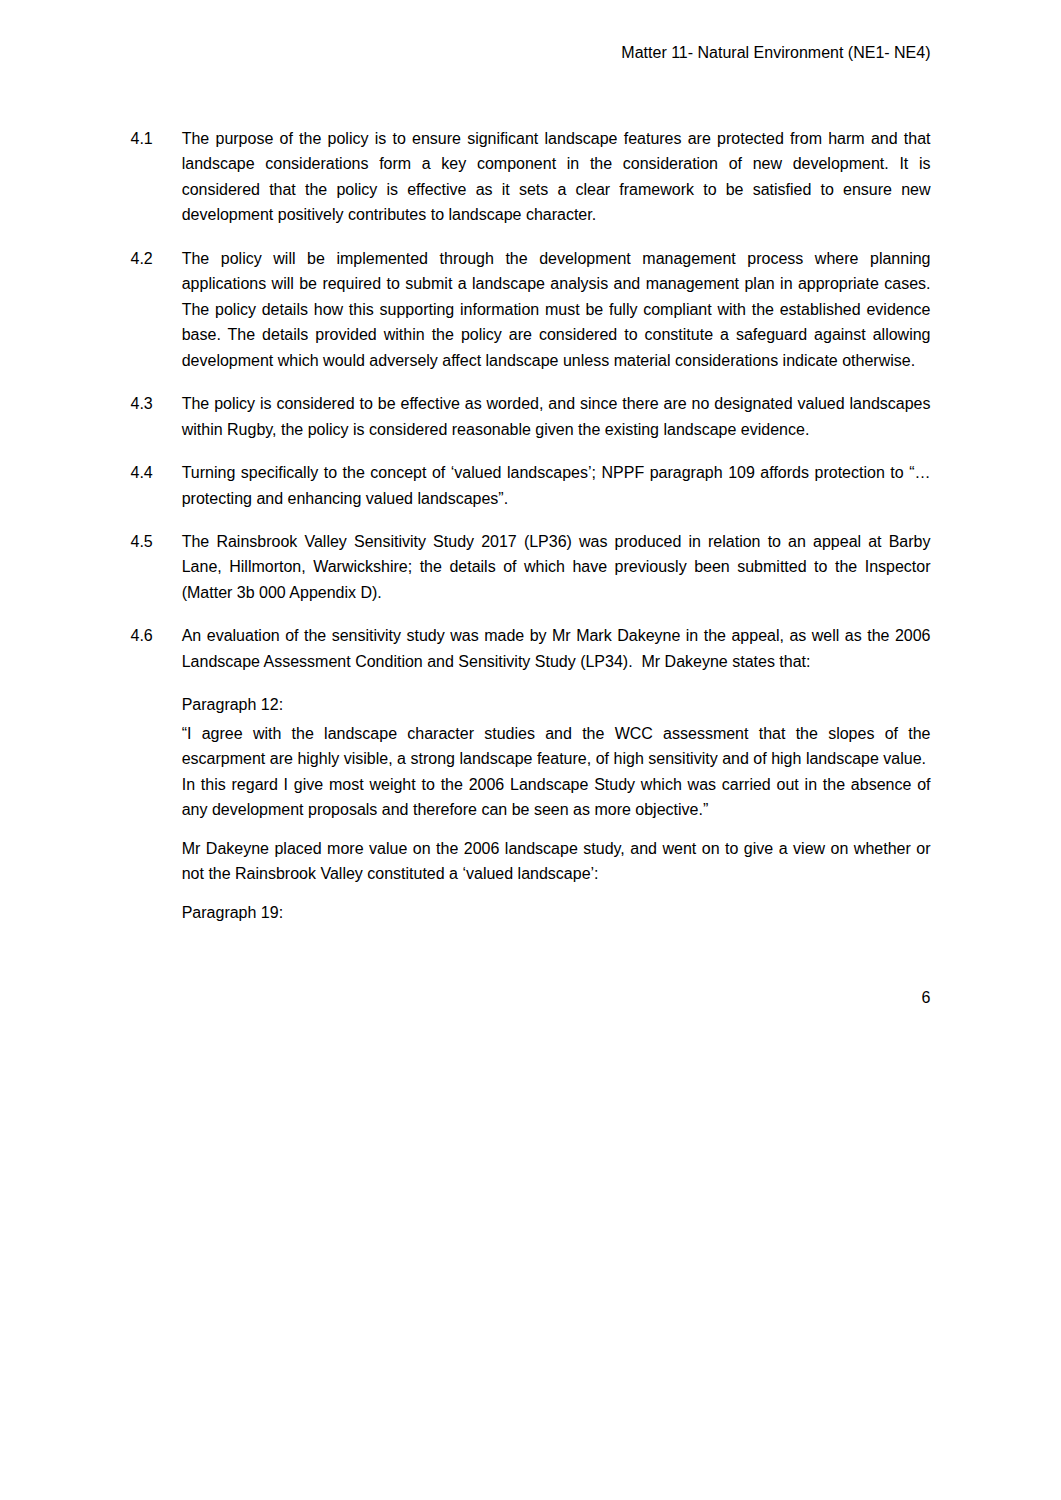Matter 11- Natural Environment (NE1- NE4)
4.1 The purpose of the policy is to ensure significant landscape features are protected from harm and that landscape considerations form a key component in the consideration of new development. It is considered that the policy is effective as it sets a clear framework to be satisfied to ensure new development positively contributes to landscape character.
4.2 The policy will be implemented through the development management process where planning applications will be required to submit a landscape analysis and management plan in appropriate cases. The policy details how this supporting information must be fully compliant with the established evidence base. The details provided within the policy are considered to constitute a safeguard against allowing development which would adversely affect landscape unless material considerations indicate otherwise.
4.3 The policy is considered to be effective as worded, and since there are no designated valued landscapes within Rugby, the policy is considered reasonable given the existing landscape evidence.
4.4 Turning specifically to the concept of ‘valued landscapes’; NPPF paragraph 109 affords protection to “…protecting and enhancing valued landscapes”.
4.5 The Rainsbrook Valley Sensitivity Study 2017 (LP36) was produced in relation to an appeal at Barby Lane, Hillmorton, Warwickshire; the details of which have previously been submitted to the Inspector (Matter 3b 000 Appendix D).
4.6 An evaluation of the sensitivity study was made by Mr Mark Dakeyne in the appeal, as well as the 2006 Landscape Assessment Condition and Sensitivity Study (LP34). Mr Dakeyne states that:
Paragraph 12:
“I agree with the landscape character studies and the WCC assessment that the slopes of the escarpment are highly visible, a strong landscape feature, of high sensitivity and of high landscape value. In this regard I give most weight to the 2006 Landscape Study which was carried out in the absence of any development proposals and therefore can be seen as more objective.”
Mr Dakeyne placed more value on the 2006 landscape study, and went on to give a view on whether or not the Rainsbrook Valley constituted a ‘valued landscape’:
Paragraph 19:
6